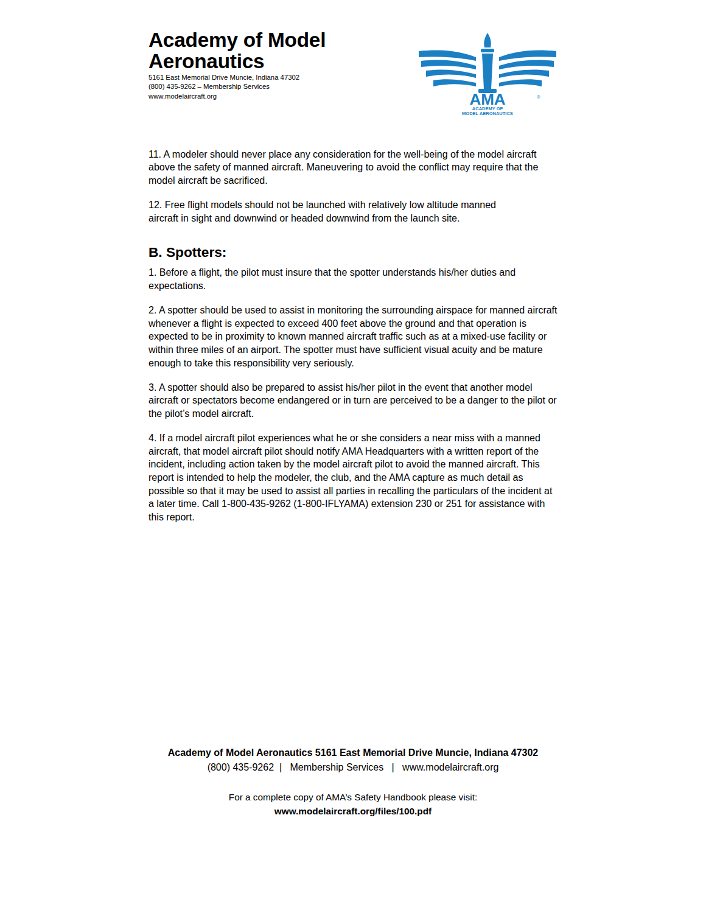Academy of Model Aeronautics
5161 East Memorial Drive Muncie, Indiana 47302
(800) 435-9262 – Membership Services
www.modelaircraft.org
AMA Academy of Model Aeronautics logo AMA ® ACADEMY OF MODEL AERONAUTICS
11. A modeler should never place any consideration for the well-being of the model aircraft above the safety of manned aircraft. Maneuvering to avoid the conflict may require that the model aircraft be sacrificed.
12. Free flight models should not be launched with relatively low altitude manned
aircraft in sight and downwind or headed downwind from the launch site.
B. Spotters:
1. Before a flight, the pilot must insure that the spotter understands his/her duties and expectations.
2. A spotter should be used to assist in monitoring the surrounding airspace for manned aircraft whenever a flight is expected to exceed 400 feet above the ground and that operation is expected to be in proximity to known manned aircraft traffic such as at a mixed-use facility or within three miles of an airport. The spotter must have sufficient visual acuity and be mature enough to take this responsibility very seriously.
3. A spotter should also be prepared to assist his/her pilot in the event that another model aircraft or spectators become endangered or in turn are perceived to be a danger to the pilot or the pilot’s model aircraft.
4. If a model aircraft pilot experiences what he or she considers a near miss with a manned aircraft, that model aircraft pilot should notify AMA Headquarters with a written report of the incident, including action taken by the model aircraft pilot to avoid the manned aircraft. This report is intended to help the modeler, the club, and the AMA capture as much detail as possible so that it may be used to assist all parties in recalling the particulars of the incident at a later time. Call 1-800-435-9262 (1-800-IFLYAMA) extension 230 or 251 for assistance with this report.
Academy of Model Aeronautics 5161 East Memorial Drive Muncie, Indiana 47302
(800) 435-9262 | Membership Services | www.modelaircraft.org
For a complete copy of AMA’s Safety Handbook please visit:
www.modelaircraft.org/files/100.pdf